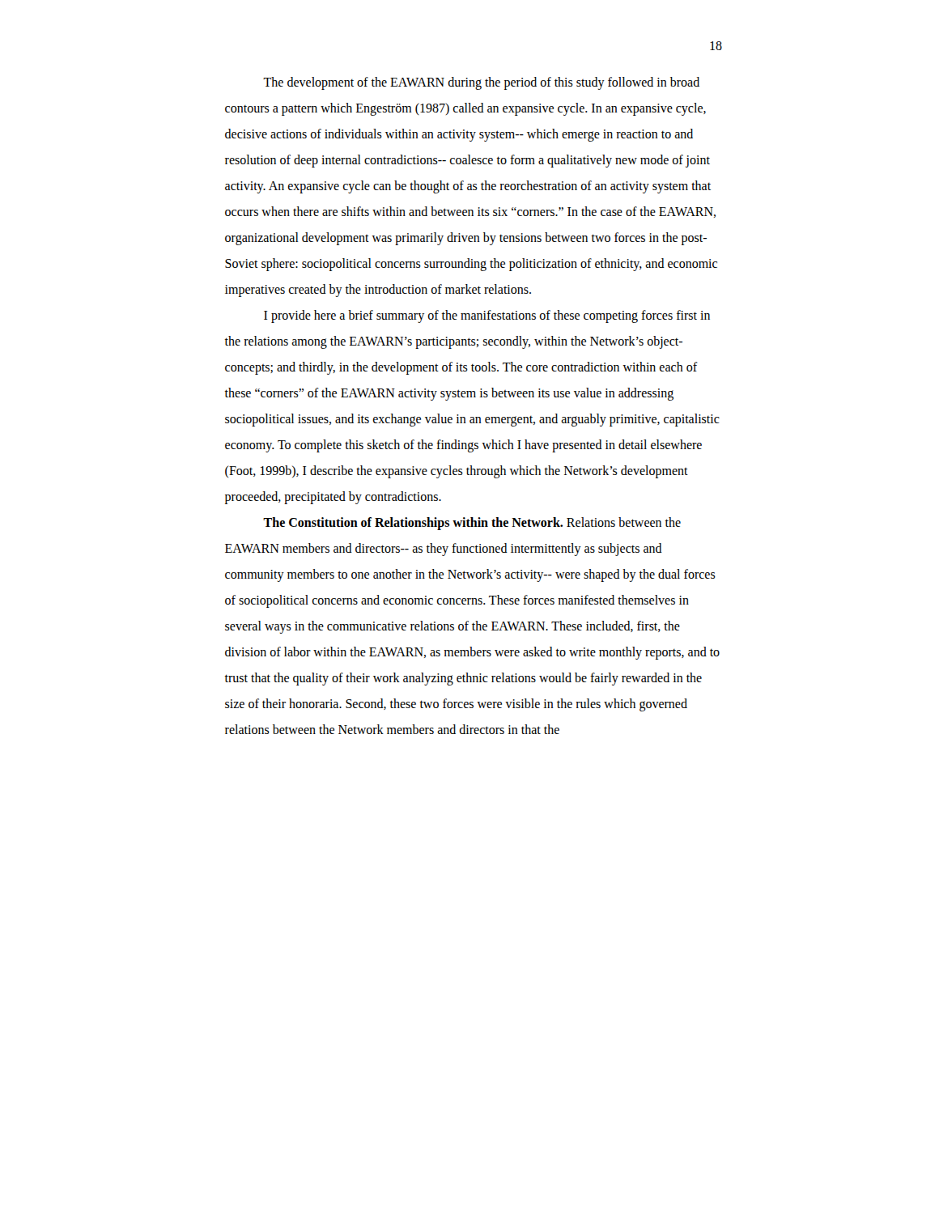18
The development of the EAWARN during the period of this study followed in broad contours a pattern which Engeström (1987) called an expansive cycle. In an expansive cycle, decisive actions of individuals within an activity system-- which emerge in reaction to and resolution of deep internal contradictions-- coalesce to form a qualitatively new mode of joint activity. An expansive cycle can be thought of as the reorchestration of an activity system that occurs when there are shifts within and between its six “corners.” In the case of the EAWARN, organizational development was primarily driven by tensions between two forces in the post-Soviet sphere: sociopolitical concerns surrounding the politicization of ethnicity, and economic imperatives created by the introduction of market relations.
I provide here a brief summary of the manifestations of these competing forces first in the relations among the EAWARN’s participants; secondly, within the Network’s object-concepts; and thirdly, in the development of its tools. The core contradiction within each of these “corners” of the EAWARN activity system is between its use value in addressing sociopolitical issues, and its exchange value in an emergent, and arguably primitive, capitalistic economy. To complete this sketch of the findings which I have presented in detail elsewhere (Foot, 1999b), I describe the expansive cycles through which the Network’s development proceeded, precipitated by contradictions.
The Constitution of Relationships within the Network. Relations between the EAWARN members and directors-- as they functioned intermittently as subjects and community members to one another in the Network’s activity-- were shaped by the dual forces of sociopolitical concerns and economic concerns. These forces manifested themselves in several ways in the communicative relations of the EAWARN. These included, first, the division of labor within the EAWARN, as members were asked to write monthly reports, and to trust that the quality of their work analyzing ethnic relations would be fairly rewarded in the size of their honoraria. Second, these two forces were visible in the rules which governed relations between the Network members and directors in that the